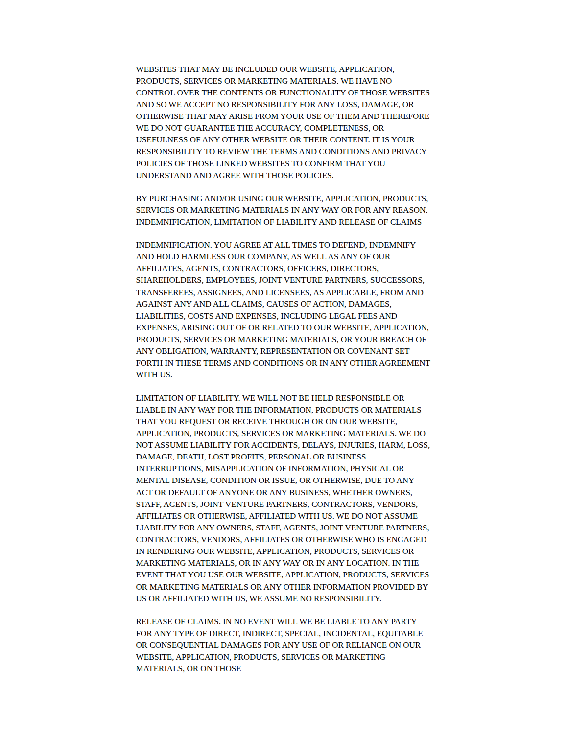Websites that may be included our website, application, products, services or marketing materials. We have no control over the contents or functionality of those websites and so we accept no responsibility for any loss, damage, or otherwise that may arise from your use of them and therefore we do not guarantee the accuracy, completeness, or usefulness of any other website or their content. It is your responsibility to review the terms and conditions and privacy policies of those linked websites to confirm that you understand and agree with those policies.
By purchasing and/or using our website, application, products, services or marketing materials in any way or for any reason. Indemnification, limitation of liability and release of claims
Indemnification. You agree at all times to defend, indemnify and hold harmless our company, as well as any of our affiliates, agents, contractors, officers, directors, shareholders, employees, joint venture partners, successors, transferees, assignees, and licensees, as applicable, from and against any and all claims, causes of action, damages, liabilities, costs and expenses, including legal fees and expenses, arising out of or related to our website, application, products, services or marketing materials, or your breach of any obligation, warranty, representation or covenant set forth in these terms and conditions or in any other agreement with us.
Limitation of liability. We will not be held responsible or liable in any way for the information, products or materials that you request or receive through or on our website, application, products, services or marketing materials. We do not assume liability for accidents, delays, injuries, harm, loss, damage, death, lost profits, personal or business interruptions, misapplication of information, physical or mental disease, condition or issue, or otherwise, due to any act or default of anyone or any business, whether owners, staff, agents, joint venture partners, contractors, vendors, affiliates or otherwise, affiliated with us. We do not assume liability for any owners, staff, agents, joint venture partners, contractors, vendors, affiliates or otherwise who is engaged in rendering our website, application, products, services or marketing materials, or in any way or in any location. In the event that you use our website, application, products, services or marketing materials or any other information provided by us or affiliated with us, we assume no responsibility.
Release of claims. In no event will we be liable to any party for any type of direct, indirect, special, incidental, equitable or consequential damages for any use of or reliance on our website, application, products, services or marketing materials, or on those